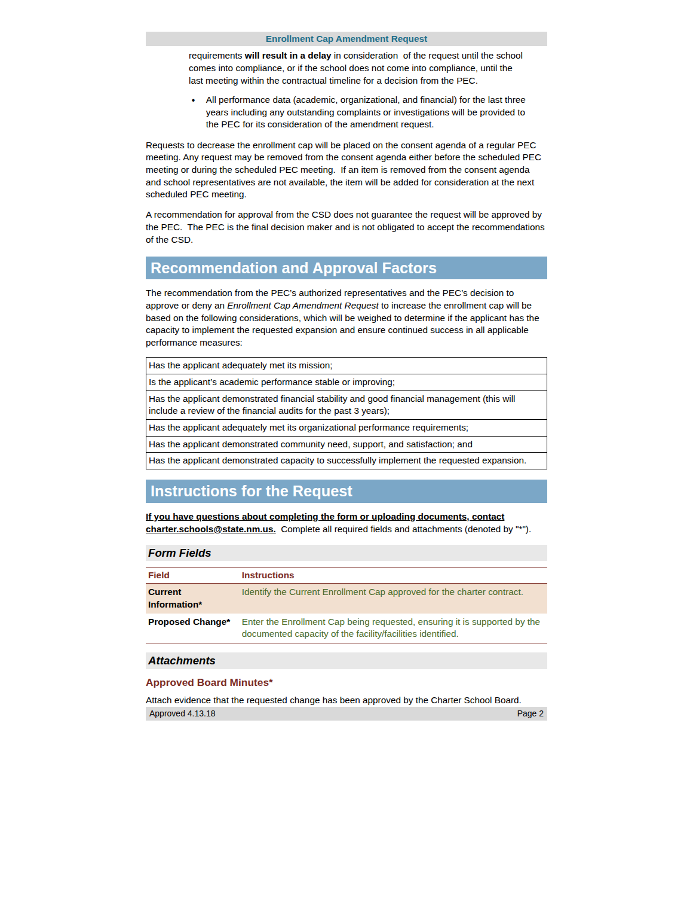Enrollment Cap Amendment Request
requirements will result in a delay in consideration of the request until the school comes into compliance, or if the school does not come into compliance, until the last meeting within the contractual timeline for a decision from the PEC.
All performance data (academic, organizational, and financial) for the last three years including any outstanding complaints or investigations will be provided to the PEC for its consideration of the amendment request.
Requests to decrease the enrollment cap will be placed on the consent agenda of a regular PEC meeting. Any request may be removed from the consent agenda either before the scheduled PEC meeting or during the scheduled PEC meeting. If an item is removed from the consent agenda and school representatives are not available, the item will be added for consideration at the next scheduled PEC meeting.
A recommendation for approval from the CSD does not guarantee the request will be approved by the PEC. The PEC is the final decision maker and is not obligated to accept the recommendations of the CSD.
Recommendation and Approval Factors
The recommendation from the PEC’s authorized representatives and the PEC’s decision to approve or deny an Enrollment Cap Amendment Request to increase the enrollment cap will be based on the following considerations, which will be weighed to determine if the applicant has the capacity to implement the requested expansion and ensure continued success in all applicable performance measures:
| Has the applicant adequately met its mission; |
| Is the applicant’s academic performance stable or improving; |
| Has the applicant demonstrated financial stability and good financial management (this will include a review of the financial audits for the past 3 years); |
| Has the applicant adequately met its organizational performance requirements; |
| Has the applicant demonstrated community need, support, and satisfaction; and |
| Has the applicant demonstrated capacity to successfully implement the requested expansion. |
Instructions for the Request
If you have questions about completing the form or uploading documents, contact charter.schools@state.nm.us. Complete all required fields and attachments (denoted by "*").
Form Fields
| Field | Instructions |
| --- | --- |
| Current Information* | Identify the Current Enrollment Cap approved for the charter contract. |
| Proposed Change* | Enter the Enrollment Cap being requested, ensuring it is supported by the documented capacity of the facility/facilities identified. |
Attachments
Approved Board Minutes*
Attach evidence that the requested change has been approved by the Charter School Board.
Approved 4.13.18 Page 2